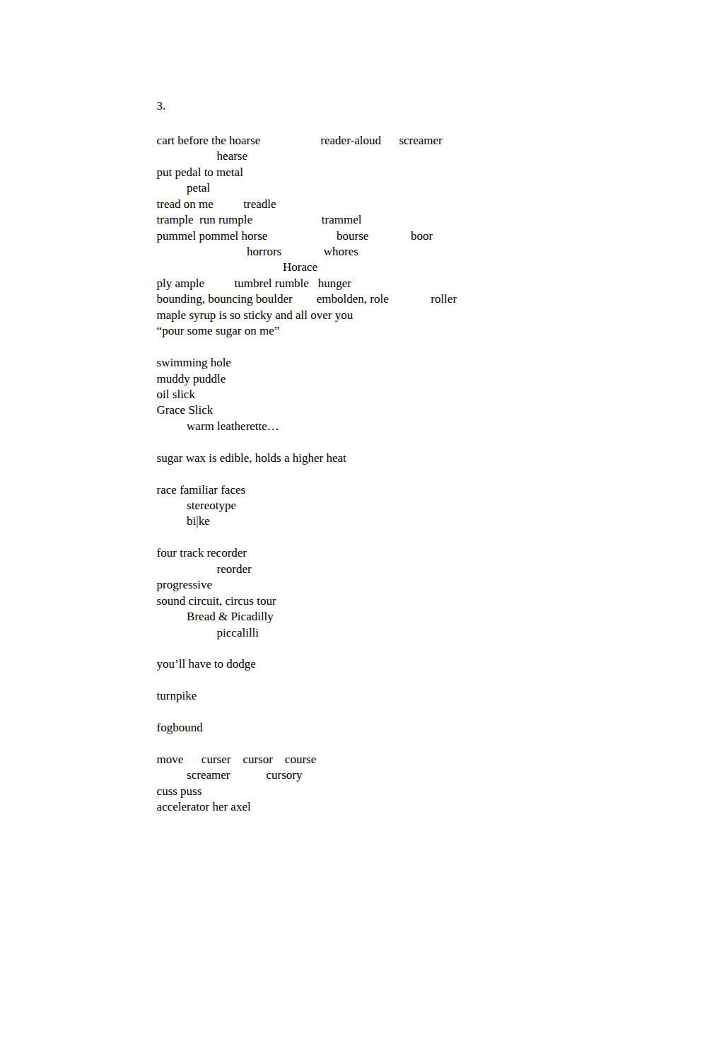3.
cart before the hoarse                    reader-aloud      screamer
                    hearse
put pedal to metal
          petal
tread on me          treadle
trample  run rumple                       trammel
pummel pommel horse                       bourse              boor
                              horrors              whores
                                          Horace
ply ample          tumbrel rumble   hunger
bounding, bouncing boulder        embolden, role              roller
maple syrup is so sticky and all over you
“pour some sugar on me”

swimming hole
muddy puddle
oil slick
Grace Slick
          warm leatherette…

sugar wax is edible, holds a higher heat

race familiar faces
          stereotype
          bi|ke

four track recorder
                    reorder
progressive
sound circuit, circus tour
          Bread & Picadilly
                    piccalilli

you’ll have to dodge

turnpike

fogbound

move      curser    cursor    course
          screamer            cursory
cuss puss
accelerator her axel